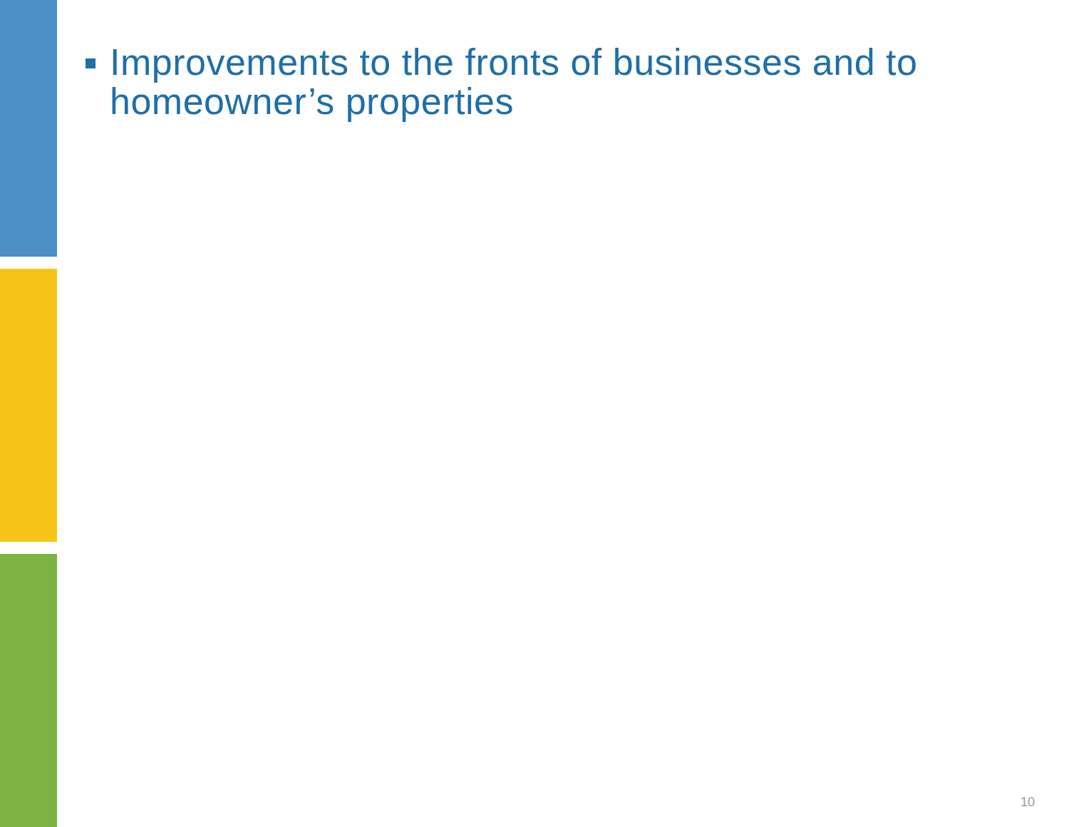Improvements to the fronts of businesses and to homeowner’s properties
Before renovation: deteriorated corner property.
After renovation: volunteers celebrate the completed facade improvements.
10